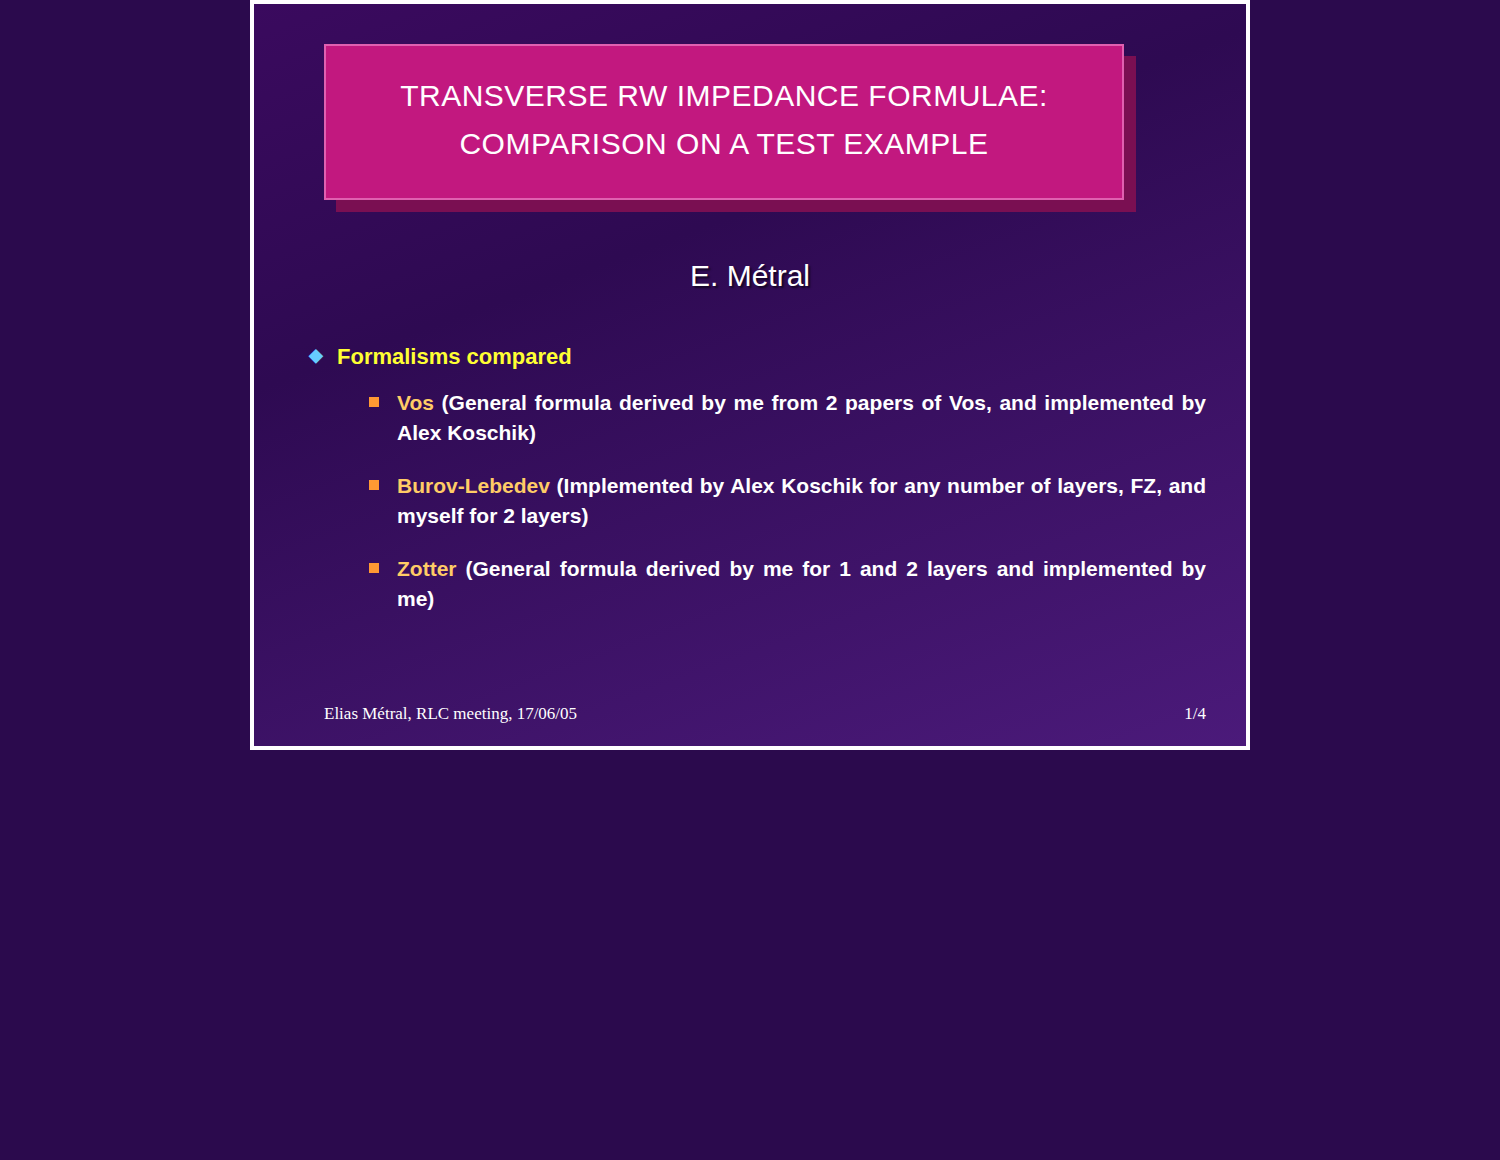TRANSVERSE RW IMPEDANCE FORMULAE:
COMPARISON ON A TEST EXAMPLE
E. Métral
◆Formalisms compared
Vos (General formula derived by me from 2 papers of Vos, and implemented by Alex Koschik)
Burov-Lebedev (Implemented by Alex Koschik for any number of layers, FZ, and myself for 2 layers)
Zotter (General formula derived by me for 1 and 2 layers and implemented by me)
Elias Métral, RLC meeting, 17/06/05 1/4